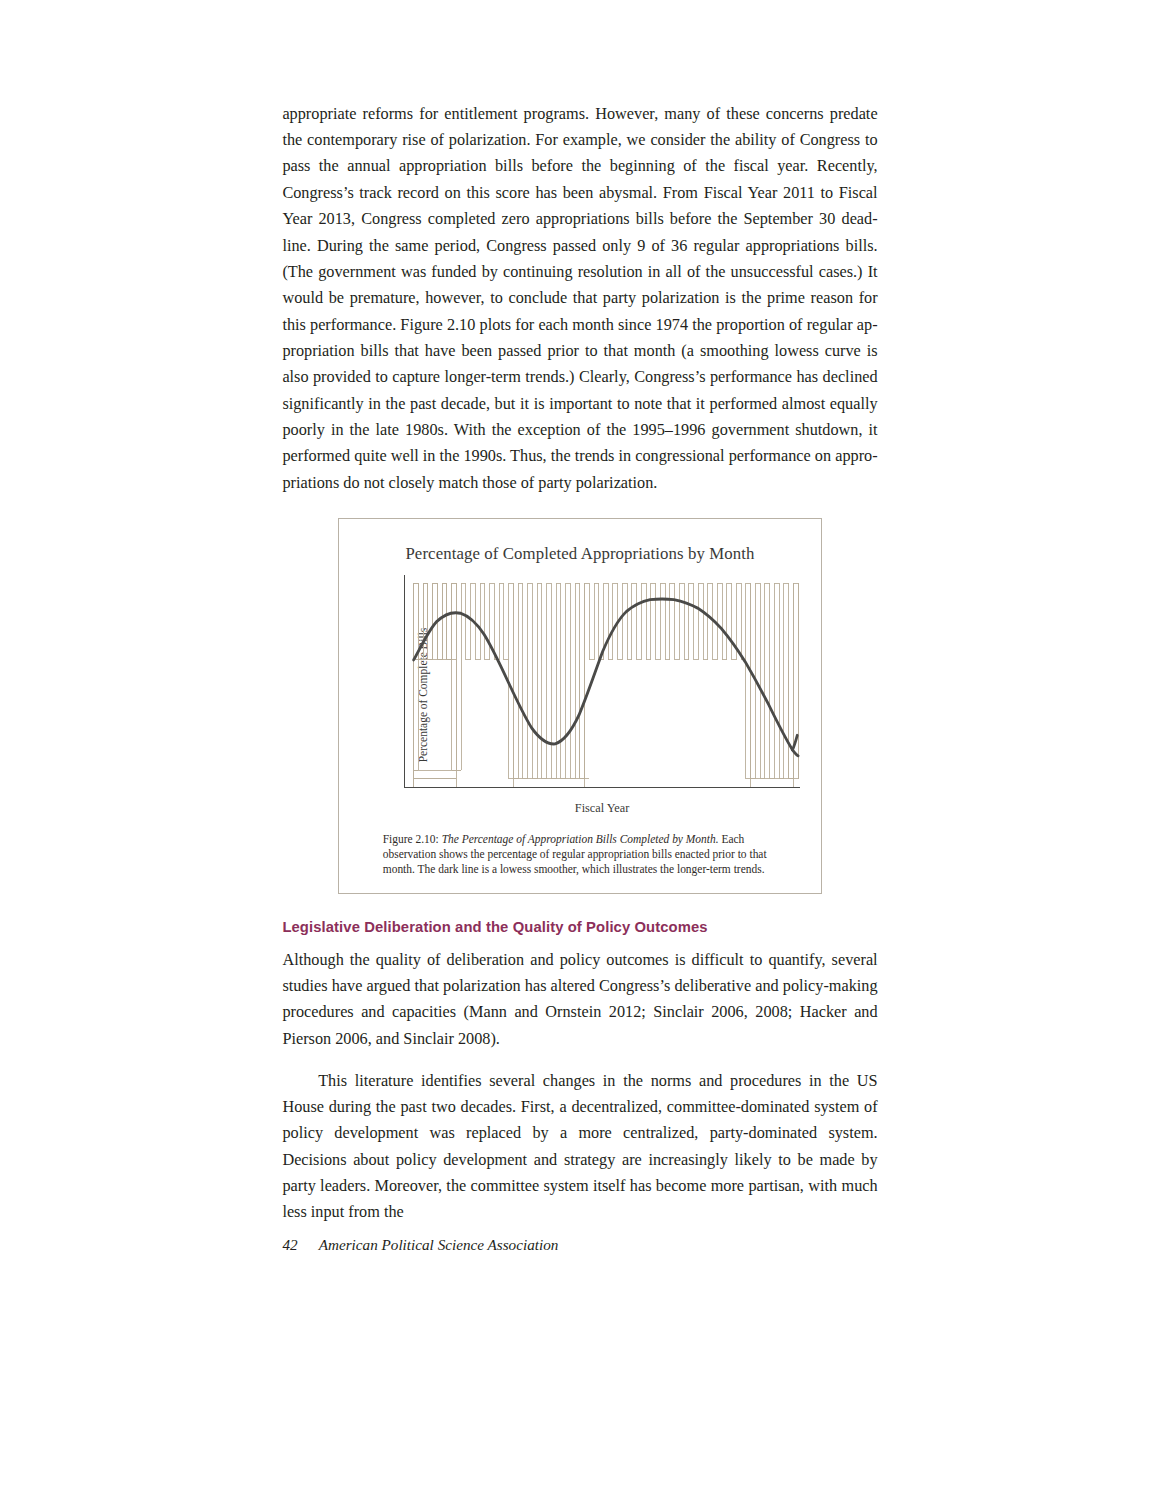appropriate reforms for entitlement programs. However, many of these concerns predate the contemporary rise of polarization. For example, we consider the ability of Congress to pass the annual appropriation bills before the beginning of the fiscal year. Recently, Congress’s track record on this score has been abysmal. From Fiscal Year 2011 to Fiscal Year 2013, Congress completed zero appropriations bills before the September 30 deadline. During the same period, Congress passed only 9 of 36 regular appropriations bills. (The government was funded by continuing resolution in all of the unsuccessful cases.) It would be premature, however, to conclude that party polarization is the prime reason for this performance. Figure 2.10 plots for each month since 1974 the proportion of regular appropriation bills that have been passed prior to that month (a smoothing lowess curve is also provided to capture longer-term trends.) Clearly, Congress’s performance has declined significantly in the past decade, but it is important to note that it performed almost equally poorly in the late 1980s. With the exception of the 1995–1996 government shutdown, it performed quite well in the 1990s. Thus, the trends in congressional performance on appropriations do not closely match those of party polarization.
Percentage of Completed Appropriations by Month
Percentage of Complete Bills
1
.8
.6
.4
.2
0
1974
1984
1994
2004
2014
Fiscal Year
Figure 2.10: The Percentage of Appropriation Bills Completed by Month. Each observation shows the percentage of regular appropriation bills enacted prior to that month. The dark line is a lowess smoother, which illustrates the longer-term trends.
Legislative Deliberation and the Quality of Policy Outcomes
Although the quality of deliberation and policy outcomes is difficult to quantify, several studies have argued that polarization has altered Congress’s deliberative and policy-making procedures and capacities (Mann and Ornstein 2012; Sinclair 2006, 2008; Hacker and Pierson 2006, and Sinclair 2008).
This literature identifies several changes in the norms and procedures in the US House during the past two decades. First, a decentralized, committee-dominated system of policy development was replaced by a more centralized, party-dominated system. Decisions about policy development and strategy are increasingly likely to be made by party leaders. Moreover, the committee system itself has become more partisan, with much less input from the
42 American Political Science Association